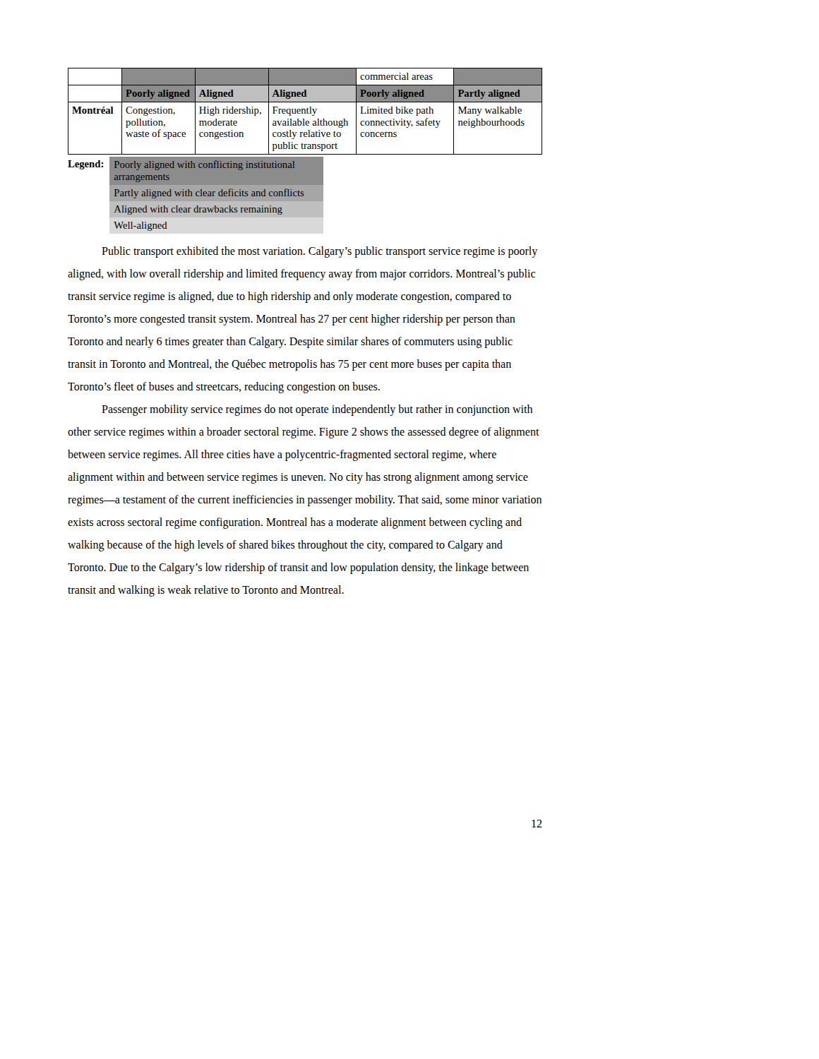| | | | | commercial areas | |
| | Poorly aligned | Aligned | Aligned | Poorly aligned | Partly aligned |
| Montréal | Congestion, pollution, waste of space | High ridership, moderate congestion | Frequently available although costly relative to public transport | Limited bike path connectivity, safety concerns | Many walkable neighbourhoods |
Legend:
| Poorly aligned with conflicting institutional arrangements |
| Partly aligned with clear deficits and conflicts |
| Aligned with clear drawbacks remaining |
| Well-aligned |
Public transport exhibited the most variation. Calgary’s public transport service regime is poorly aligned, with low overall ridership and limited frequency away from major corridors. Montreal’s public transit service regime is aligned, due to high ridership and only moderate congestion, compared to Toronto’s more congested transit system. Montreal has 27 per cent higher ridership per person than Toronto and nearly 6 times greater than Calgary. Despite similar shares of commuters using public transit in Toronto and Montreal, the Québec metropolis has 75 per cent more buses per capita than Toronto’s fleet of buses and streetcars, reducing congestion on buses.
Passenger mobility service regimes do not operate independently but rather in conjunction with other service regimes within a broader sectoral regime. Figure 2 shows the assessed degree of alignment between service regimes. All three cities have a polycentric-fragmented sectoral regime, where alignment within and between service regimes is uneven. No city has strong alignment among service regimes—a testament of the current inefficiencies in passenger mobility. That said, some minor variation exists across sectoral regime configuration. Montreal has a moderate alignment between cycling and walking because of the high levels of shared bikes throughout the city, compared to Calgary and Toronto. Due to the Calgary’s low ridership of transit and low population density, the linkage between transit and walking is weak relative to Toronto and Montreal.
12